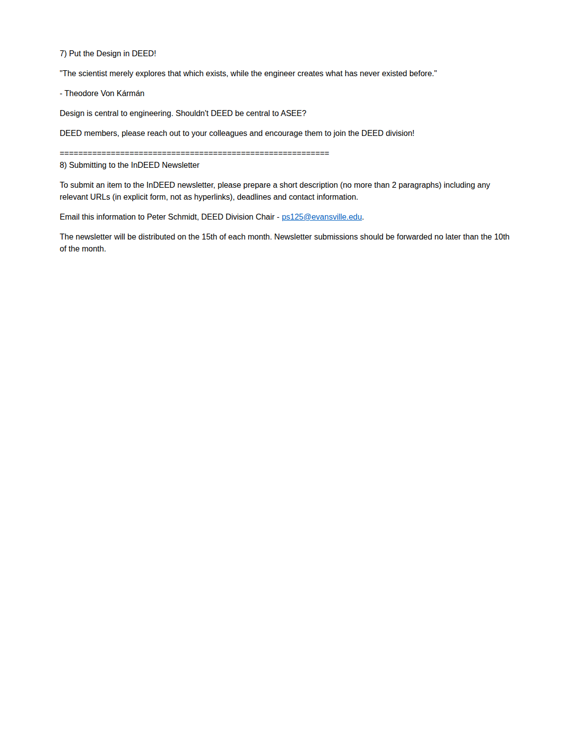7) Put the Design in DEED!
"The scientist merely explores that which exists, while the engineer creates what has never existed before."
- Theodore Von Kármán
Design is central to engineering. Shouldn't DEED be central to ASEE?
DEED members, please reach out to your colleagues and encourage them to join the DEED division!
==========================================================
8) Submitting to the InDEED Newsletter
To submit an item to the InDEED newsletter, please prepare a short description (no more than 2 paragraphs) including any relevant URLs (in explicit form, not as hyperlinks), deadlines and contact information.
Email this information to Peter Schmidt, DEED Division Chair - ps125@evansville.edu.
The newsletter will be distributed on the 15th of each month. Newsletter submissions should be forwarded no later than the 10th of the month.